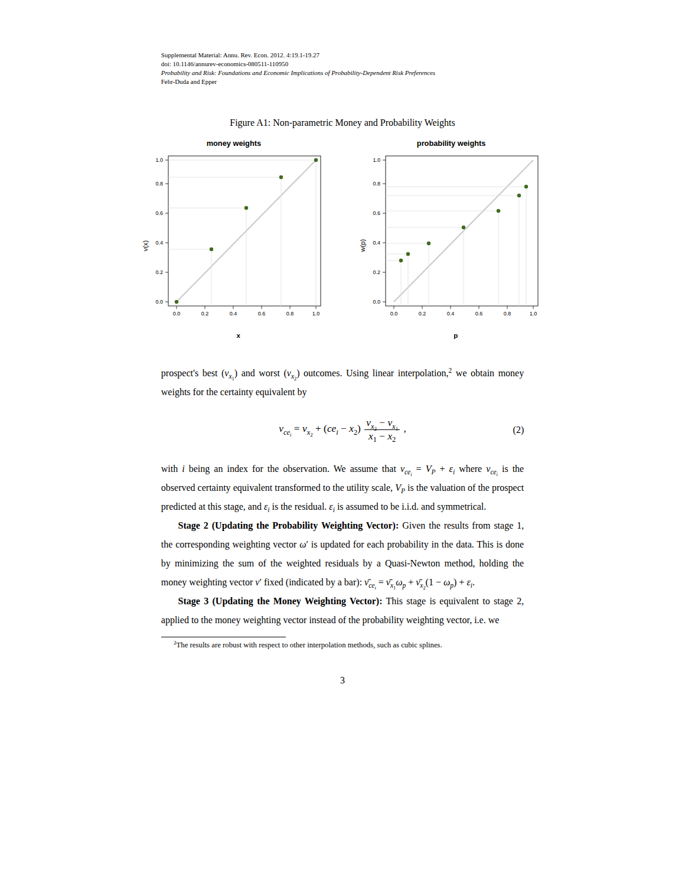Supplemental Material: Annu. Rev. Econ. 2012. 4:19.1-19.27
doi: 10.1146/annurev-economics-080511-110950
Probability and Risk: Foundations and Economic Implications of Probability-Dependent Risk Preferences
Fehr-Duda and Epper
Figure A1: Non-parametric Money and Probability Weights
money weights
v(x)
0.0 0.2 0.4 0.6 0.8 1.0 0.0 0.2 0.4 0.6 0.8 1.0
x
probability weights
w(p)
0.0 0.2 0.4 0.6 0.8 1.0 0.0 0.2 0.4 0.6 0.8 1.0
p
prospect's best (νx1) and worst (νx2) outcomes. Using linear interpolation,2 we obtain money weights for the certainty equivalent by
νcei = νx2 + (cei − x2) νx2 − νx1 x1 − x2 , (2)
with i being an index for the observation. We assume that νcei = VP + εi where νcei is the observed certainty equivalent transformed to the utility scale, VP is the valuation of the prospect predicted at this stage, and εi is the residual. εi is assumed to be i.i.d. and symmetrical.
Stage 2 (Updating the Probability Weighting Vector): Given the results from stage 1, the corresponding weighting vector ω′ is updated for each probability in the data. This is done by minimizing the sum of the weighted residuals by a Quasi-Newton method, holding the money weighting vector ν′ fixed (indicated by a bar): ν̄cei = ν̄x1ωp + ν̄x2(1 − ωp) + εi.
Stage 3 (Updating the Money Weighting Vector): This stage is equivalent to stage 2, applied to the money weighting vector instead of the probability weighting vector, i.e. we
2The results are robust with respect to other interpolation methods, such as cubic splines.
3